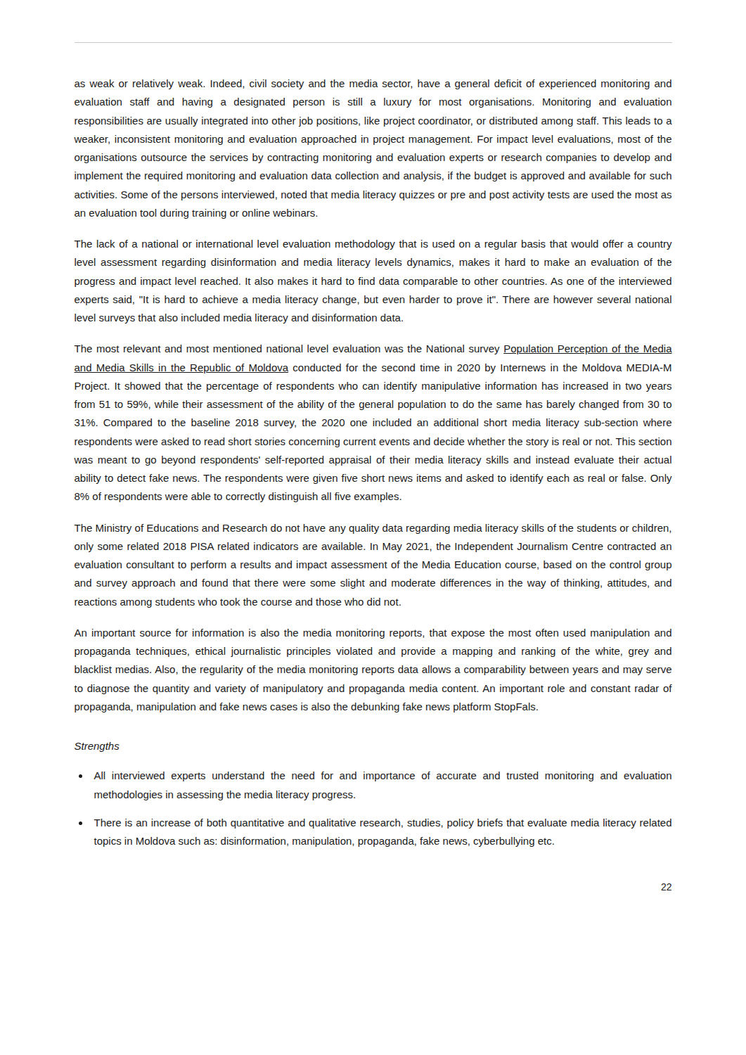as weak or relatively weak. Indeed, civil society and the media sector, have a general deficit of experienced monitoring and evaluation staff and having a designated person is still a luxury for most organisations. Monitoring and evaluation responsibilities are usually integrated into other job positions, like project coordinator, or distributed among staff. This leads to a weaker, inconsistent monitoring and evaluation approached in project management. For impact level evaluations, most of the organisations outsource the services by contracting monitoring and evaluation experts or research companies to develop and implement the required monitoring and evaluation data collection and analysis, if the budget is approved and available for such activities. Some of the persons interviewed, noted that media literacy quizzes or pre and post activity tests are used the most as an evaluation tool during training or online webinars.
The lack of a national or international level evaluation methodology that is used on a regular basis that would offer a country level assessment regarding disinformation and media literacy levels dynamics, makes it hard to make an evaluation of the progress and impact level reached. It also makes it hard to find data comparable to other countries. As one of the interviewed experts said, "It is hard to achieve a media literacy change, but even harder to prove it". There are however several national level surveys that also included media literacy and disinformation data.
The most relevant and most mentioned national level evaluation was the National survey Population Perception of the Media and Media Skills in the Republic of Moldova conducted for the second time in 2020 by Internews in the Moldova MEDIA-M Project. It showed that the percentage of respondents who can identify manipulative information has increased in two years from 51 to 59%, while their assessment of the ability of the general population to do the same has barely changed from 30 to 31%. Compared to the baseline 2018 survey, the 2020 one included an additional short media literacy sub-section where respondents were asked to read short stories concerning current events and decide whether the story is real or not. This section was meant to go beyond respondents' self-reported appraisal of their media literacy skills and instead evaluate their actual ability to detect fake news. The respondents were given five short news items and asked to identify each as real or false. Only 8% of respondents were able to correctly distinguish all five examples.
The Ministry of Educations and Research do not have any quality data regarding media literacy skills of the students or children, only some related 2018 PISA related indicators are available. In May 2021, the Independent Journalism Centre contracted an evaluation consultant to perform a results and impact assessment of the Media Education course, based on the control group and survey approach and found that there were some slight and moderate differences in the way of thinking, attitudes, and reactions among students who took the course and those who did not.
An important source for information is also the media monitoring reports, that expose the most often used manipulation and propaganda techniques, ethical journalistic principles violated and provide a mapping and ranking of the white, grey and blacklist medias. Also, the regularity of the media monitoring reports data allows a comparability between years and may serve to diagnose the quantity and variety of manipulatory and propaganda media content. An important role and constant radar of propaganda, manipulation and fake news cases is also the debunking fake news platform StopFals.
Strengths
All interviewed experts understand the need for and importance of accurate and trusted monitoring and evaluation methodologies in assessing the media literacy progress.
There is an increase of both quantitative and qualitative research, studies, policy briefs that evaluate media literacy related topics in Moldova such as: disinformation, manipulation, propaganda, fake news, cyberbullying etc.
22